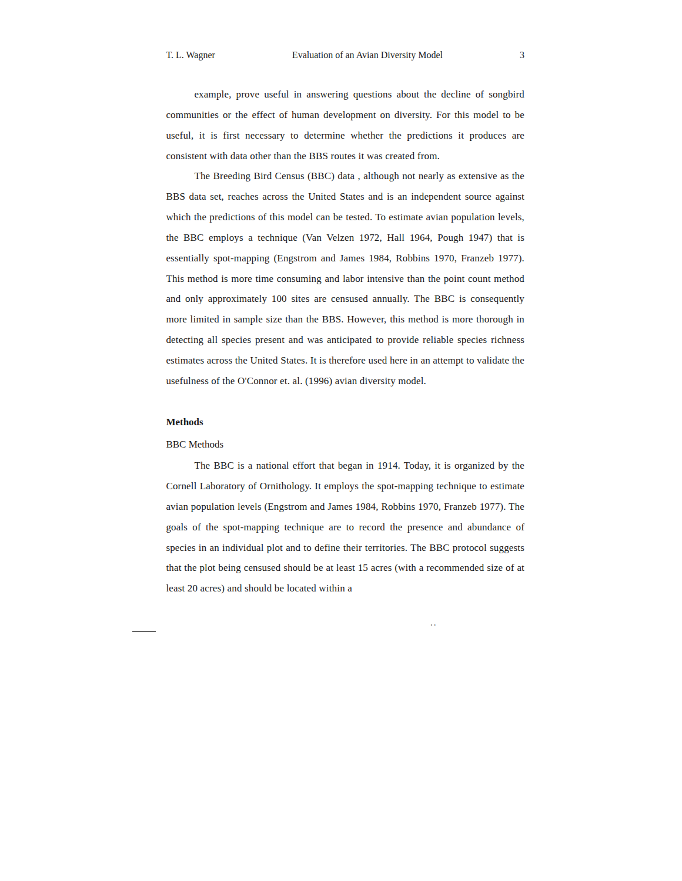T. L. Wagner Evaluation of an Avian Diversity Model 3
example, prove useful in answering questions about the decline of songbird communities or the effect of human development on diversity. For this model to be useful, it is first necessary to determine whether the predictions it produces are consistent with data other than the BBS routes it was created from.
The Breeding Bird Census (BBC) data , although not nearly as extensive as the BBS data set, reaches across the United States and is an independent source against which the predictions of this model can be tested. To estimate avian population levels, the BBC employs a technique (Van Velzen 1972, Hall 1964, Pough 1947) that is essentially spot-mapping (Engstrom and James 1984, Robbins 1970, Franzeb 1977). This method is more time consuming and labor intensive than the point count method and only approximately 100 sites are censused annually. The BBC is consequently more limited in sample size than the BBS. However, this method is more thorough in detecting all species present and was anticipated to provide reliable species richness estimates across the United States. It is therefore used here in an attempt to validate the usefulness of the O'Connor et. al. (1996) avian diversity model.
Methods
BBC Methods
The BBC is a national effort that began in 1914. Today, it is organized by the Cornell Laboratory of Ornithology. It employs the spot-mapping technique to estimate avian population levels (Engstrom and James 1984, Robbins 1970, Franzeb 1977). The goals of the spot-mapping technique are to record the presence and abundance of species in an individual plot and to define their territories. The BBC protocol suggests that the plot being censused should be at least 15 acres (with a recommended size of at least 20 acres) and should be located within a
..